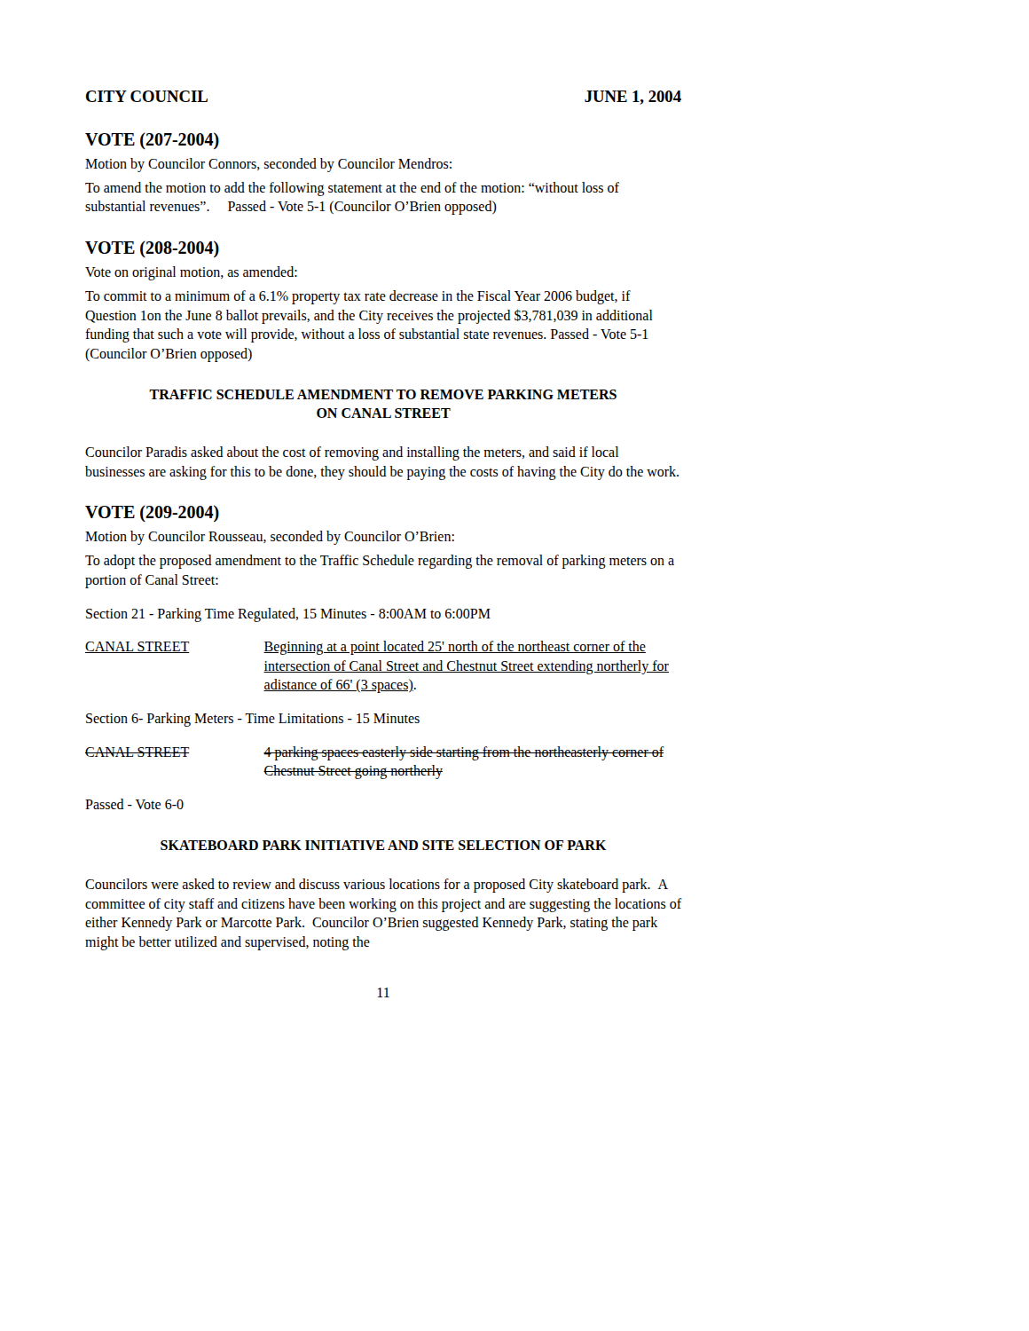CITY COUNCIL JUNE 1, 2004
VOTE (207-2004)
Motion by Councilor Connors, seconded by Councilor Mendros:
To amend the motion to add the following statement at the end of the motion: “without loss of substantial revenues”. Passed - Vote 5-1 (Councilor O’Brien opposed)
VOTE (208-2004)
Vote on original motion, as amended:
To commit to a minimum of a 6.1% property tax rate decrease in the Fiscal Year 2006 budget, if Question 1on the June 8 ballot prevails, and the City receives the projected $3,781,039 in additional funding that such a vote will provide, without a loss of substantial state revenues. Passed - Vote 5-1 (Councilor O’Brien opposed)
TRAFFIC SCHEDULE AMENDMENT TO REMOVE PARKING METERS
ON CANAL STREET
Councilor Paradis asked about the cost of removing and installing the meters, and said if local businesses are asking for this to be done, they should be paying the costs of having the City do the work.
VOTE (209-2004)
Motion by Councilor Rousseau, seconded by Councilor O’Brien:
To adopt the proposed amendment to the Traffic Schedule regarding the removal of parking meters on a portion of Canal Street:
Section 21 - Parking Time Regulated, 15 Minutes - 8:00AM to 6:00PM
CANAL STREET
Beginning at a point located 25' north of the northeast corner of the intersection of Canal Street and Chestnut Street extending northerly for adistance of 66' (3 spaces).
Section 6- Parking Meters - Time Limitations - 15 Minutes
CANAL STREET
4 parking spaces easterly side starting from the northeasterly corner of Chestnut Street going northerly
Passed - Vote 6-0
SKATEBOARD PARK INITIATIVE AND SITE SELECTION OF PARK
Councilors were asked to review and discuss various locations for a proposed City skateboard park. A committee of city staff and citizens have been working on this project and are suggesting the locations of either Kennedy Park or Marcotte Park. Councilor O’Brien suggested Kennedy Park, stating the park might be better utilized and supervised, noting the
11